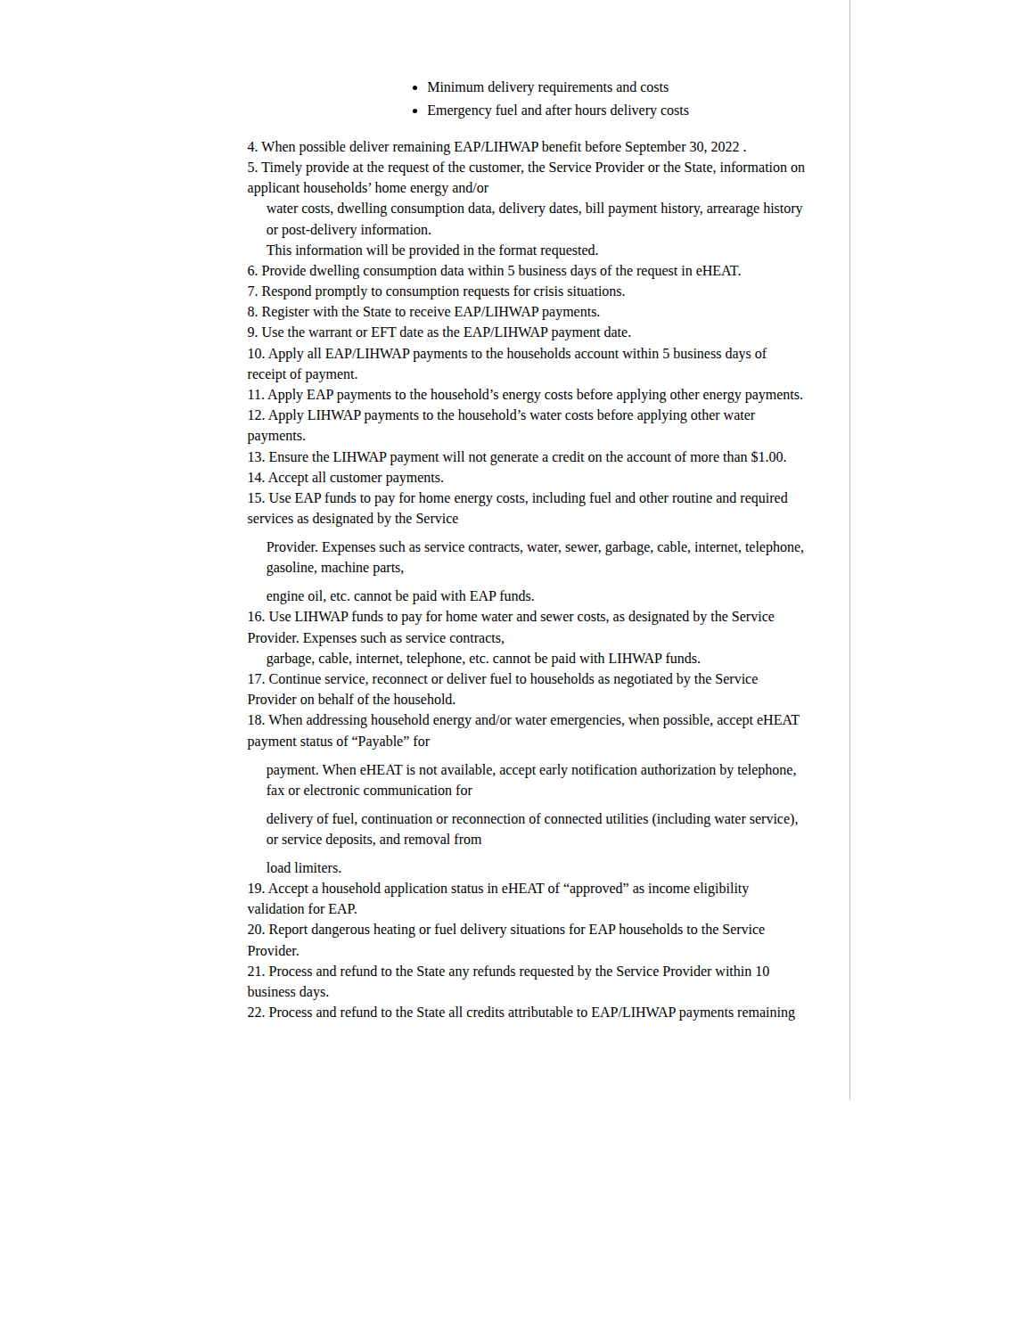Minimum delivery requirements and costs
Emergency fuel and after hours delivery costs
4. When possible deliver remaining EAP/LIHWAP benefit before September 30, 2022 .
5. Timely provide at the request of the customer, the Service Provider or the State, information on applicant households’ home energy and/or
water costs, dwelling consumption data, delivery dates, bill payment history, arrearage history or post-delivery information.
This information will be provided in the format requested.
6. Provide dwelling consumption data within 5 business days of the request in eHEAT.
7. Respond promptly to consumption requests for crisis situations.
8. Register with the State to receive EAP/LIHWAP payments.
9. Use the warrant or EFT date as the EAP/LIHWAP payment date.
10. Apply all EAP/LIHWAP payments to the households account within 5 business days of receipt of payment.
11. Apply EAP payments to the household’s energy costs before applying other energy payments.
12. Apply LIHWAP payments to the household’s water costs before applying other water payments.
13. Ensure the LIHWAP payment will not generate a credit on the account of more than $1.00.
14. Accept all customer payments.
15. Use EAP funds to pay for home energy costs, including fuel and other routine and required services as designated by the Service
Provider. Expenses such as service contracts, water, sewer, garbage, cable, internet, telephone, gasoline, machine parts,
engine oil, etc. cannot be paid with EAP funds.
16. Use LIHWAP funds to pay for home water and sewer costs, as designated by the Service Provider. Expenses such as service contracts,
garbage, cable, internet, telephone, etc. cannot be paid with LIHWAP funds.
17. Continue service, reconnect or deliver fuel to households as negotiated by the Service Provider on behalf of the household.
18. When addressing household energy and/or water emergencies, when possible, accept eHEAT payment status of “Payable” for
payment. When eHEAT is not available, accept early notification authorization by telephone, fax or electronic communication for
delivery of fuel, continuation or reconnection of connected utilities (including water service), or service deposits, and removal from
load limiters.
19. Accept a household application status in eHEAT of “approved” as income eligibility validation for EAP.
20. Report dangerous heating or fuel delivery situations for EAP households to the Service Provider.
21. Process and refund to the State any refunds requested by the Service Provider within 10 business days.
22. Process and refund to the State all credits attributable to EAP/LIHWAP payments remaining